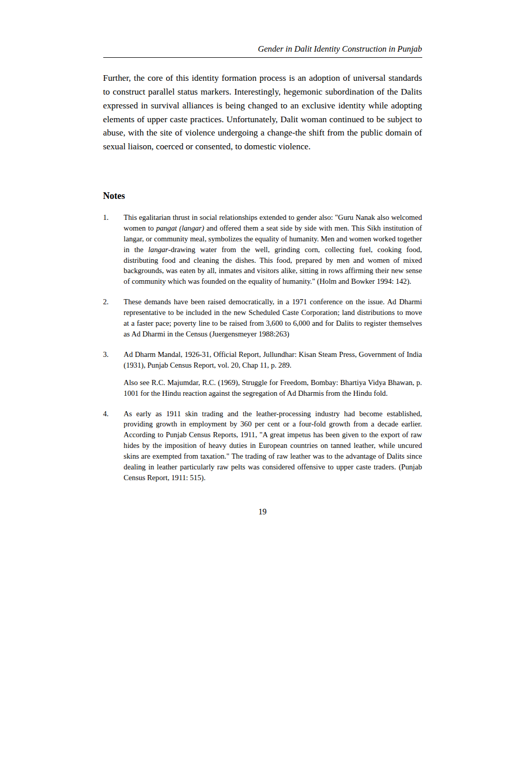Gender in Dalit Identity Construction in Punjab
Further, the core of this identity formation process is an adoption of universal standards to construct parallel status markers. Interestingly, hegemonic subordination of the Dalits expressed in survival alliances is being changed to an exclusive identity while adopting elements of upper caste practices. Unfortunately, Dalit woman continued to be subject to abuse, with the site of violence undergoing a change-the shift from the public domain of sexual liaison, coerced or consented, to domestic violence.
Notes
This egalitarian thrust in social relationships extended to gender also: "Guru Nanak also welcomed women to pangat (langar) and offered them a seat side by side with men. This Sikh institution of langar, or community meal, symbolizes the equality of humanity. Men and women worked together in the langar-drawing water from the well, grinding corn, collecting fuel, cooking food, distributing food and cleaning the dishes. This food, prepared by men and women of mixed backgrounds, was eaten by all, inmates and visitors alike, sitting in rows affirming their new sense of community which was founded on the equality of humanity." (Holm and Bowker 1994: 142).
These demands have been raised democratically, in a 1971 conference on the issue. Ad Dharmi representative to be included in the new Scheduled Caste Corporation; land distributions to move at a faster pace; poverty line to be raised from 3,600 to 6,000 and for Dalits to register themselves as Ad Dharmi in the Census (Juergensmeyer 1988:263)
Ad Dharm Mandal, 1926-31, Official Report, Jullundhar: Kisan Steam Press, Government of India (1931), Punjab Census Report, vol. 20, Chap 11, p. 289.
Also see R.C. Majumdar, R.C. (1969), Struggle for Freedom, Bombay: Bhartiya Vidya Bhawan, p. 1001 for the Hindu reaction against the segregation of Ad Dharmis from the Hindu fold.
As early as 1911 skin trading and the leather-processing industry had become established, providing growth in employment by 360 per cent or a four-fold growth from a decade earlier. According to Punjab Census Reports, 1911, "A great impetus has been given to the export of raw hides by the imposition of heavy duties in European countries on tanned leather, while uncured skins are exempted from taxation." The trading of raw leather was to the advantage of Dalits since dealing in leather particularly raw pelts was considered offensive to upper caste traders. (Punjab Census Report, 1911: 515).
19